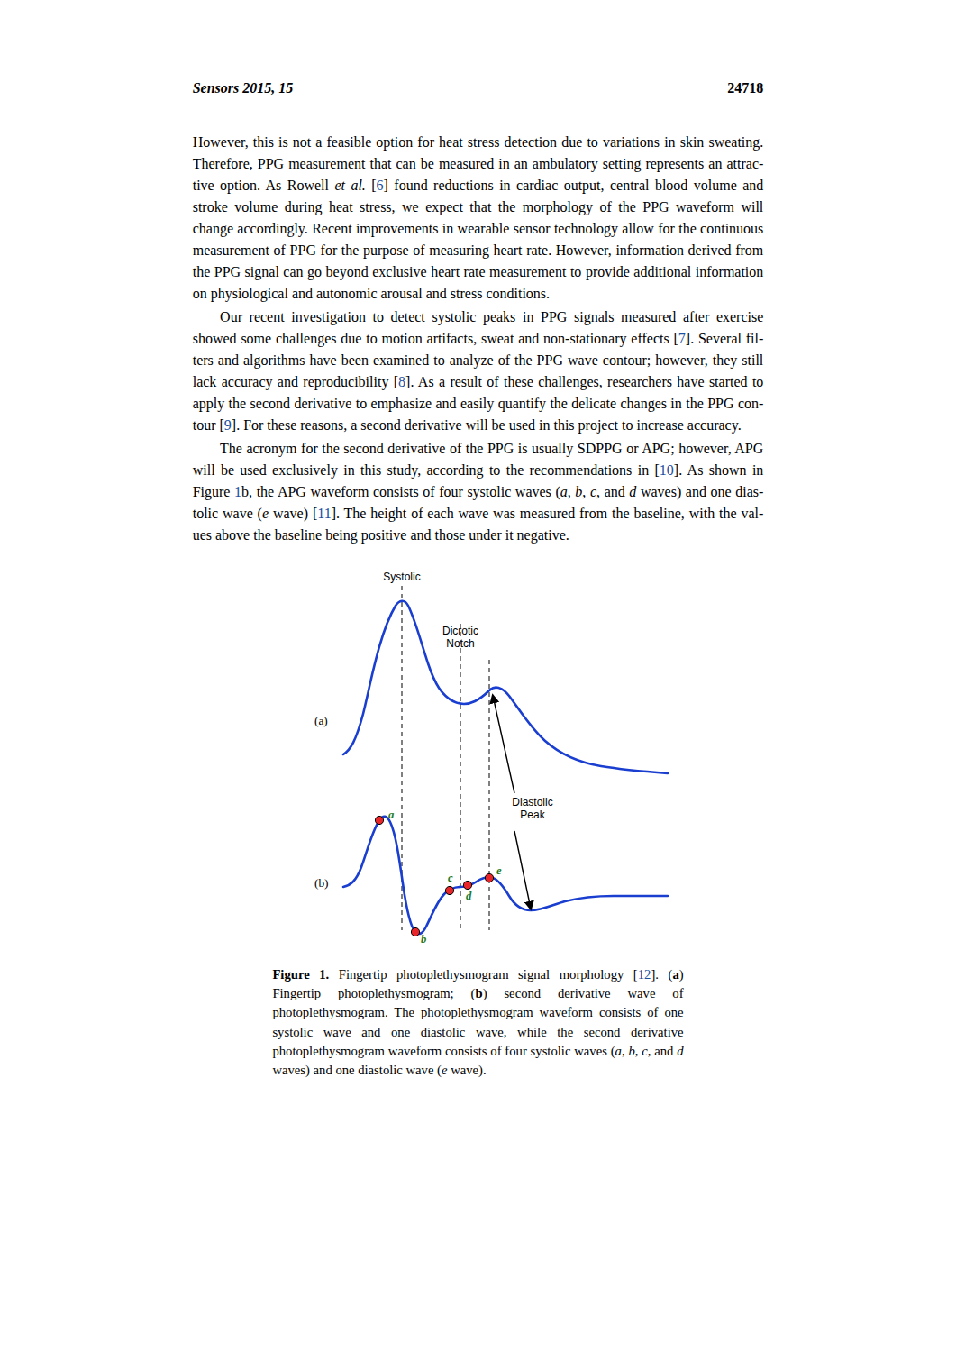Sensors 2015, 15
24718
However, this is not a feasible option for heat stress detection due to variations in skin sweating. Therefore, PPG measurement that can be measured in an ambulatory setting represents an attractive option. As Rowell et al. [6] found reductions in cardiac output, central blood volume and stroke volume during heat stress, we expect that the morphology of the PPG waveform will change accordingly. Recent improvements in wearable sensor technology allow for the continuous measurement of PPG for the purpose of measuring heart rate. However, information derived from the PPG signal can go beyond exclusive heart rate measurement to provide additional information on physiological and autonomic arousal and stress conditions.
Our recent investigation to detect systolic peaks in PPG signals measured after exercise showed some challenges due to motion artifacts, sweat and non-stationary effects [7]. Several filters and algorithms have been examined to analyze of the PPG wave contour; however, they still lack accuracy and reproducibility [8]. As a result of these challenges, researchers have started to apply the second derivative to emphasize and easily quantify the delicate changes in the PPG contour [9]. For these reasons, a second derivative will be used in this project to increase accuracy.
The acronym for the second derivative of the PPG is usually SDPPG or APG; however, APG will be used exclusively in this study, according to the recommendations in [10]. As shown in Figure 1b, the APG waveform consists of four systolic waves (a, b, c, and d waves) and one diastolic wave (e wave) [11]. The height of each wave was measured from the baseline, with the values above the baseline being positive and those under it negative.
Systolic Dicrotic Notch Diastolic Peak (a) (b) a b c d e
Figure 1. Fingertip photoplethysmogram signal morphology [12]. (a) Fingertip photoplethysmogram; (b) second derivative wave of photoplethysmogram. The photoplethysmogram waveform consists of one systolic wave and one diastolic wave, while the second derivative photoplethysmogram waveform consists of four systolic waves (a, b, c, and d waves) and one diastolic wave (e wave).